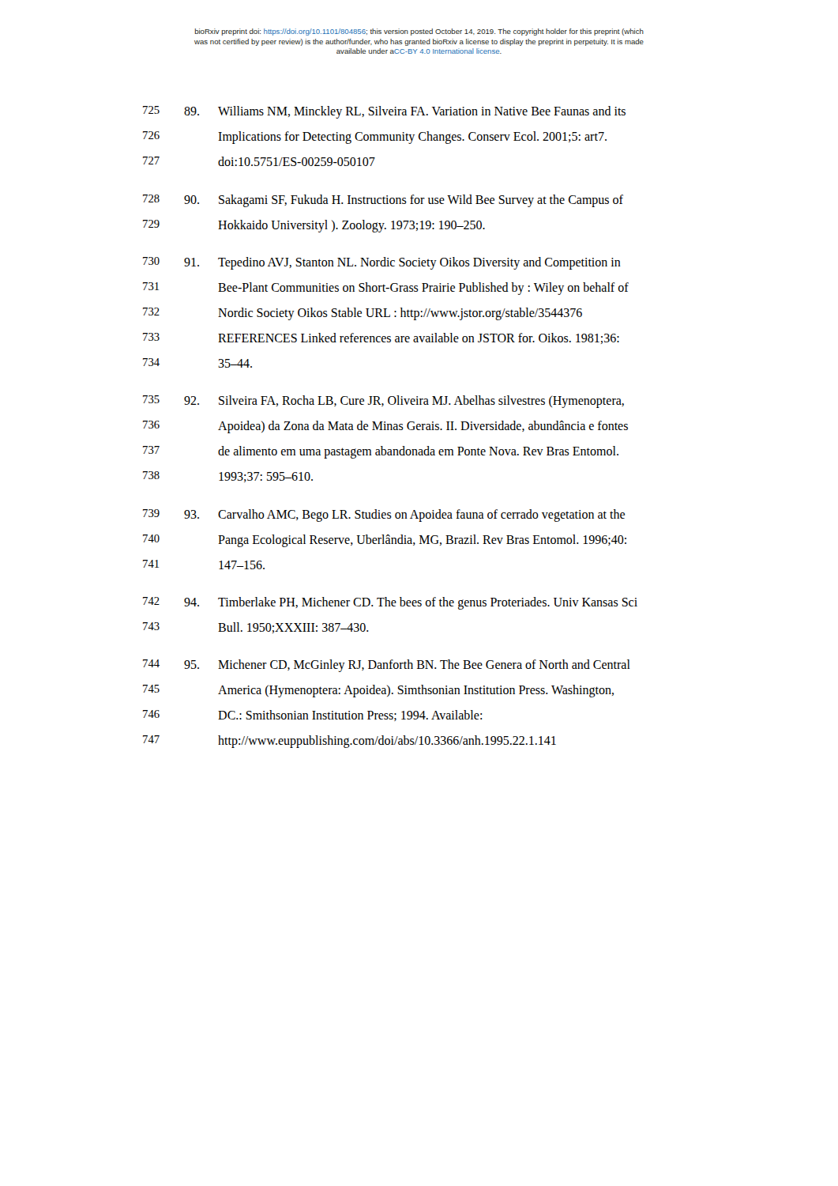bioRxiv preprint doi: https://doi.org/10.1101/804856; this version posted October 14, 2019. The copyright holder for this preprint (which was not certified by peer review) is the author/funder, who has granted bioRxiv a license to display the preprint in perpetuity. It is made available under aCC-BY 4.0 International license.
| 725 | 89. | Williams NM, Minckley RL, Silveira FA. Variation in Native Bee Faunas and its |
| 726 | | Implications for Detecting Community Changes. Conserv Ecol. 2001;5: art7. |
| 727 | | doi:10.5751/ES-00259-050107 |
| 728 | 90. | Sakagami SF, Fukuda H. Instructions for use Wild Bee Survey at the Campus of |
| 729 | | Hokkaido Universityl ). Zoology. 1973;19: 190–250. |
| 730 | 91. | Tepedino AVJ, Stanton NL. Nordic Society Oikos Diversity and Competition in |
| 731 | | Bee-Plant Communities on Short-Grass Prairie Published by : Wiley on behalf of |
| 732 | | Nordic Society Oikos Stable URL : http://www.jstor.org/stable/3544376 |
| 733 | | REFERENCES Linked references are available on JSTOR for. Oikos. 1981;36: |
| 734 | | 35–44. |
| 735 | 92. | Silveira FA, Rocha LB, Cure JR, Oliveira MJ. Abelhas silvestres (Hymenoptera, |
| 736 | | Apoidea) da Zona da Mata de Minas Gerais. II. Diversidade, abundância e fontes |
| 737 | | de alimento em uma pastagem abandonada em Ponte Nova. Rev Bras Entomol. |
| 738 | | 1993;37: 595–610. |
| 739 | 93. | Carvalho AMC, Bego LR. Studies on Apoidea fauna of cerrado vegetation at the |
| 740 | | Panga Ecological Reserve, Uberlândia, MG, Brazil. Rev Bras Entomol. 1996;40: |
| 741 | | 147–156. |
| 742 | 94. | Timberlake PH, Michener CD. The bees of the genus Proteriades. Univ Kansas Sci |
| 743 | | Bull. 1950;XXXIII: 387–430. |
| 744 | 95. | Michener CD, McGinley RJ, Danforth BN. The Bee Genera of North and Central |
| 745 | | America (Hymenoptera: Apoidea). Simthsonian Institution Press. Washington, |
| 746 | | DC.: Smithsonian Institution Press; 1994. Available: |
| 747 | | http://www.euppublishing.com/doi/abs/10.3366/anh.1995.22.1.141 |